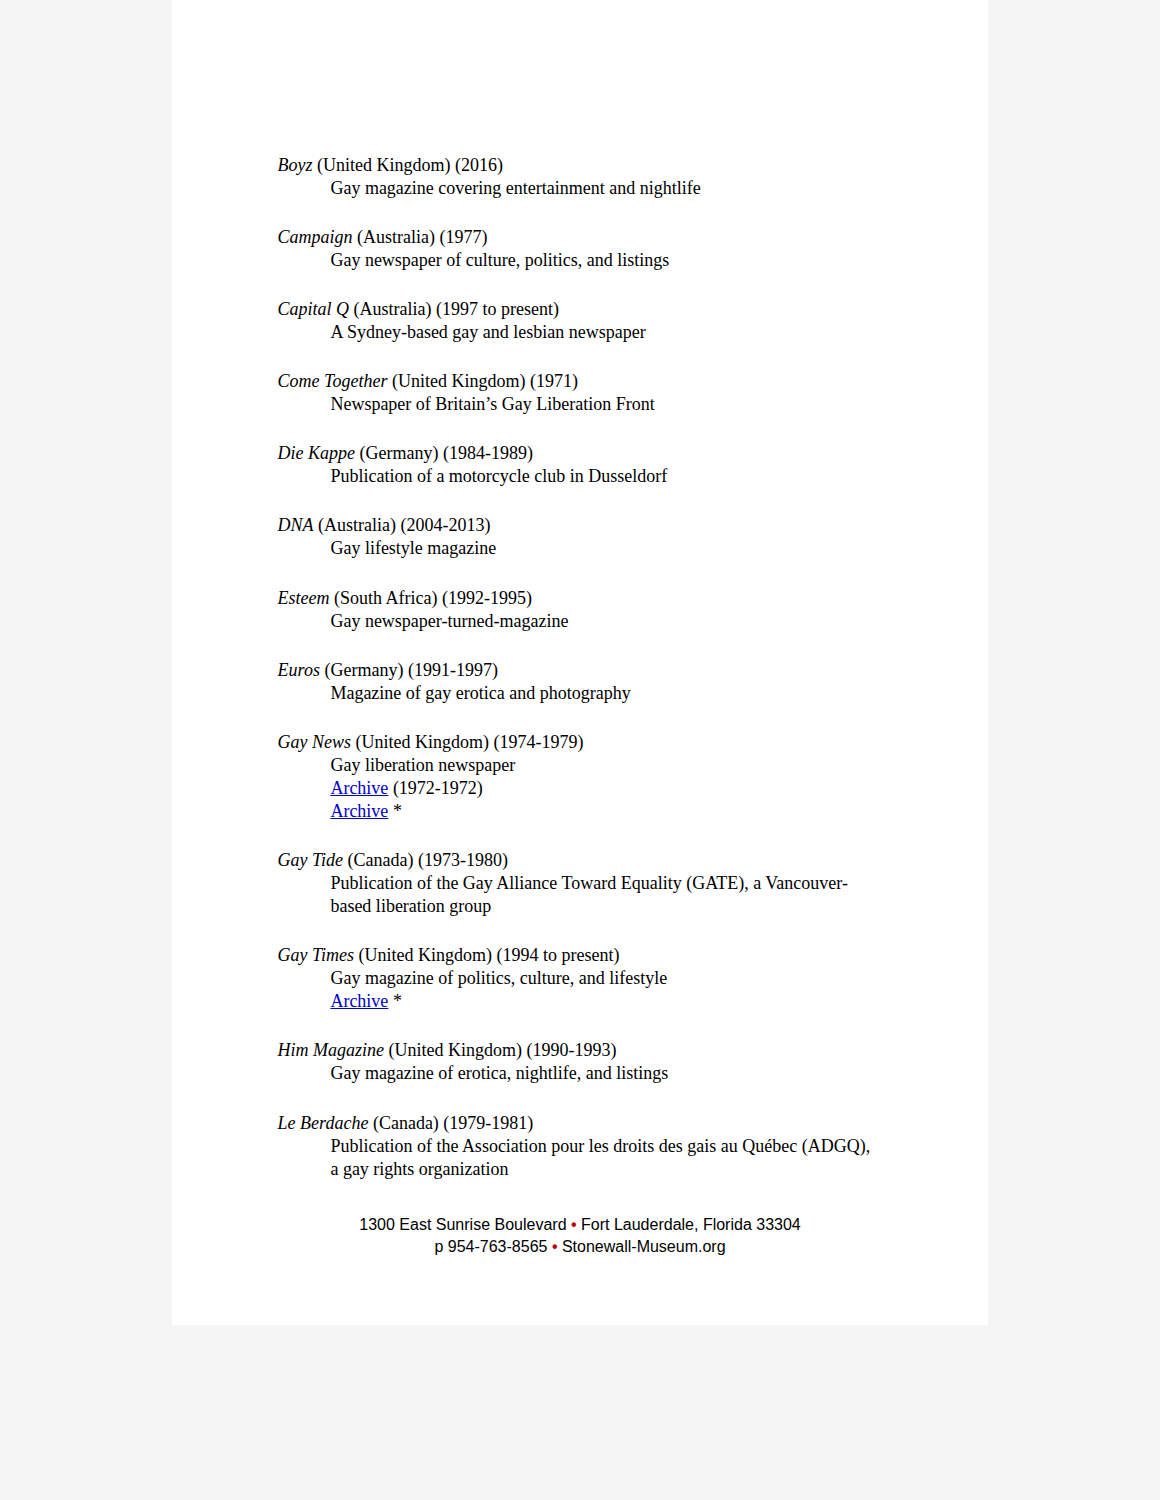Boyz (United Kingdom) (2016)
Gay magazine covering entertainment and nightlife
Campaign (Australia) (1977)
Gay newspaper of culture, politics, and listings
Capital Q (Australia) (1997 to present)
A Sydney-based gay and lesbian newspaper
Come Together (United Kingdom) (1971)
Newspaper of Britain’s Gay Liberation Front
Die Kappe (Germany) (1984-1989)
Publication of a motorcycle club in Dusseldorf
DNA (Australia) (2004-2013)
Gay lifestyle magazine
Esteem (South Africa) (1992-1995)
Gay newspaper-turned-magazine
Euros (Germany) (1991-1997)
Magazine of gay erotica and photography
Gay News (United Kingdom) (1974-1979)
Gay liberation newspaper Archive (1972-1972) Archive *
Gay Tide (Canada) (1973-1980)
Publication of the Gay Alliance Toward Equality (GATE), a Vancouver-based liberation group
Gay Times (United Kingdom) (1994 to present)
Gay magazine of politics, culture, and lifestyle Archive *
Him Magazine (United Kingdom) (1990-1993)
Gay magazine of erotica, nightlife, and listings
Le Berdache (Canada) (1979-1981)
Publication of the Association pour les droits des gais au Québec (ADGQ), a gay rights organization
1300 East Sunrise Boulevard • Fort Lauderdale, Florida 33304
p 954-763-8565 • Stonewall-Museum.org